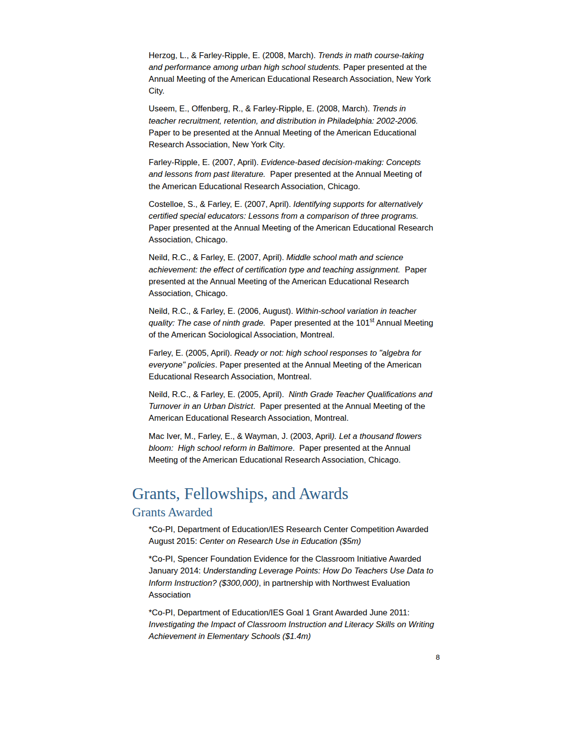Herzog, L., & Farley-Ripple, E. (2008, March). Trends in math course-taking and performance among urban high school students. Paper presented at the Annual Meeting of the American Educational Research Association, New York City.
Useem, E., Offenberg, R., & Farley-Ripple, E. (2008, March). Trends in teacher recruitment, retention, and distribution in Philadelphia: 2002-2006. Paper to be presented at the Annual Meeting of the American Educational Research Association, New York City.
Farley-Ripple, E. (2007, April). Evidence-based decision-making: Concepts and lessons from past literature. Paper presented at the Annual Meeting of the American Educational Research Association, Chicago.
Costelloe, S., & Farley, E. (2007, April). Identifying supports for alternatively certified special educators: Lessons from a comparison of three programs. Paper presented at the Annual Meeting of the American Educational Research Association, Chicago.
Neild, R.C., & Farley, E. (2007, April). Middle school math and science achievement: the effect of certification type and teaching assignment. Paper presented at the Annual Meeting of the American Educational Research Association, Chicago.
Neild, R.C., & Farley, E. (2006, August). Within-school variation in teacher quality: The case of ninth grade. Paper presented at the 101st Annual Meeting of the American Sociological Association, Montreal.
Farley, E. (2005, April). Ready or not: high school responses to "algebra for everyone" policies. Paper presented at the Annual Meeting of the American Educational Research Association, Montreal.
Neild, R.C., & Farley, E. (2005, April). Ninth Grade Teacher Qualifications and Turnover in an Urban District. Paper presented at the Annual Meeting of the American Educational Research Association, Montreal.
Mac Iver, M., Farley, E., & Wayman, J. (2003, April). Let a thousand flowers bloom: High school reform in Baltimore. Paper presented at the Annual Meeting of the American Educational Research Association, Chicago.
Grants, Fellowships, and Awards
Grants Awarded
*Co-PI, Department of Education/IES Research Center Competition Awarded August 2015: Center on Research Use in Education ($5m)
*Co-PI, Spencer Foundation Evidence for the Classroom Initiative Awarded January 2014: Understanding Leverage Points: How Do Teachers Use Data to Inform Instruction? ($300,000), in partnership with Northwest Evaluation Association
*Co-PI, Department of Education/IES Goal 1 Grant Awarded June 2011: Investigating the Impact of Classroom Instruction and Literacy Skills on Writing Achievement in Elementary Schools ($1.4m)
8